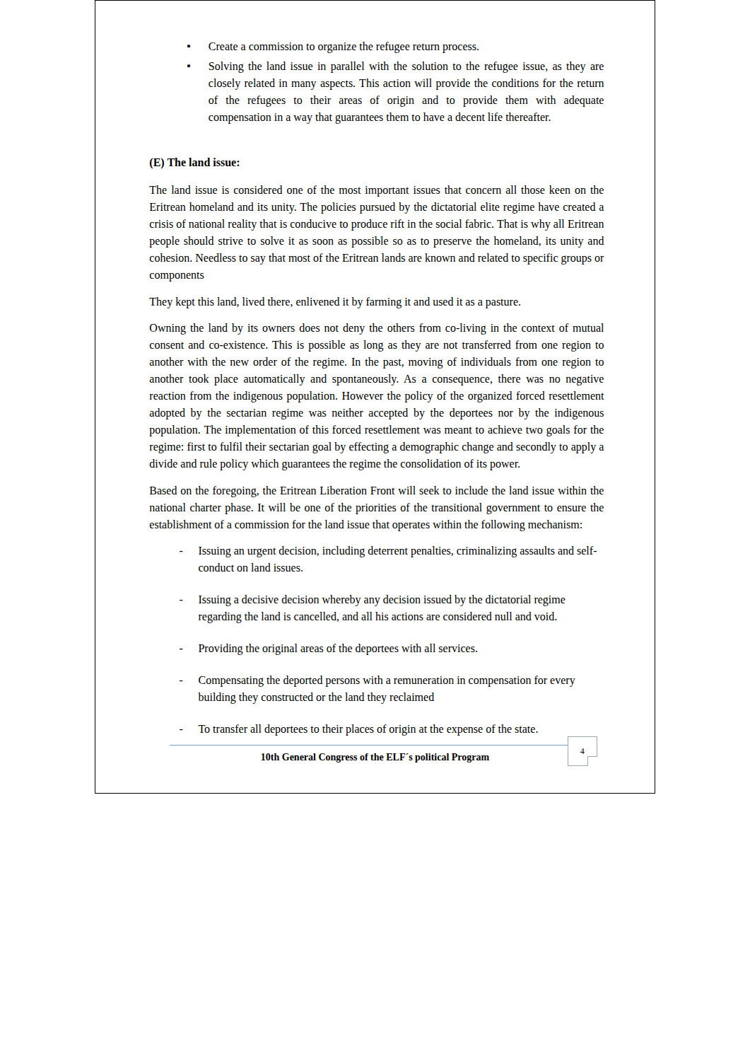Create a commission to organize the refugee return process.
Solving the land issue in parallel with the solution to the refugee issue, as they are closely related in many aspects. This action will provide the conditions for the return of the refugees to their areas of origin and to provide them with adequate compensation in a way that guarantees them to have a decent life thereafter.
(E) The land issue:
The land issue is considered one of the most important issues that concern all those keen on the Eritrean homeland and its unity. The policies pursued by the dictatorial elite regime have created a crisis of national reality that is conducive to produce rift in the social fabric. That is why all Eritrean people should strive to solve it as soon as possible so as to preserve the homeland, its unity and cohesion. Needless to say that most of the Eritrean lands are known and related to specific groups or components
They kept this land, lived there, enlivened it by farming it and used it as a pasture.
Owning the land by its owners does not deny the others from co-living in the context of mutual consent and co-existence. This is possible as long as they are not transferred from one region to another with the new order of the regime. In the past, moving of individuals from one region to another took place automatically and spontaneously. As a consequence, there was no negative reaction from the indigenous population. However the policy of the organized forced resettlement adopted by the sectarian regime was neither accepted by the deportees nor by the indigenous population. The implementation of this forced resettlement was meant to achieve two goals for the regime: first to fulfil their sectarian goal by effecting a demographic change and secondly to apply a divide and rule policy which guarantees the regime the consolidation of its power.
Based on the foregoing, the Eritrean Liberation Front will seek to include the land issue within the national charter phase. It will be one of the priorities of the transitional government to ensure the establishment of a commission for the land issue that operates within the following mechanism:
Issuing an urgent decision, including deterrent penalties, criminalizing assaults and self-conduct on land issues.
Issuing a decisive decision whereby any decision issued by the dictatorial regime regarding the land is cancelled, and all his actions are considered null and void.
Providing the original areas of the deportees with all services.
Compensating the deported persons with a remuneration in compensation for every building they constructed or the land they reclaimed
To transfer all deportees to their places of origin at the expense of the state.
10th General Congress of the ELF´s political Program
4